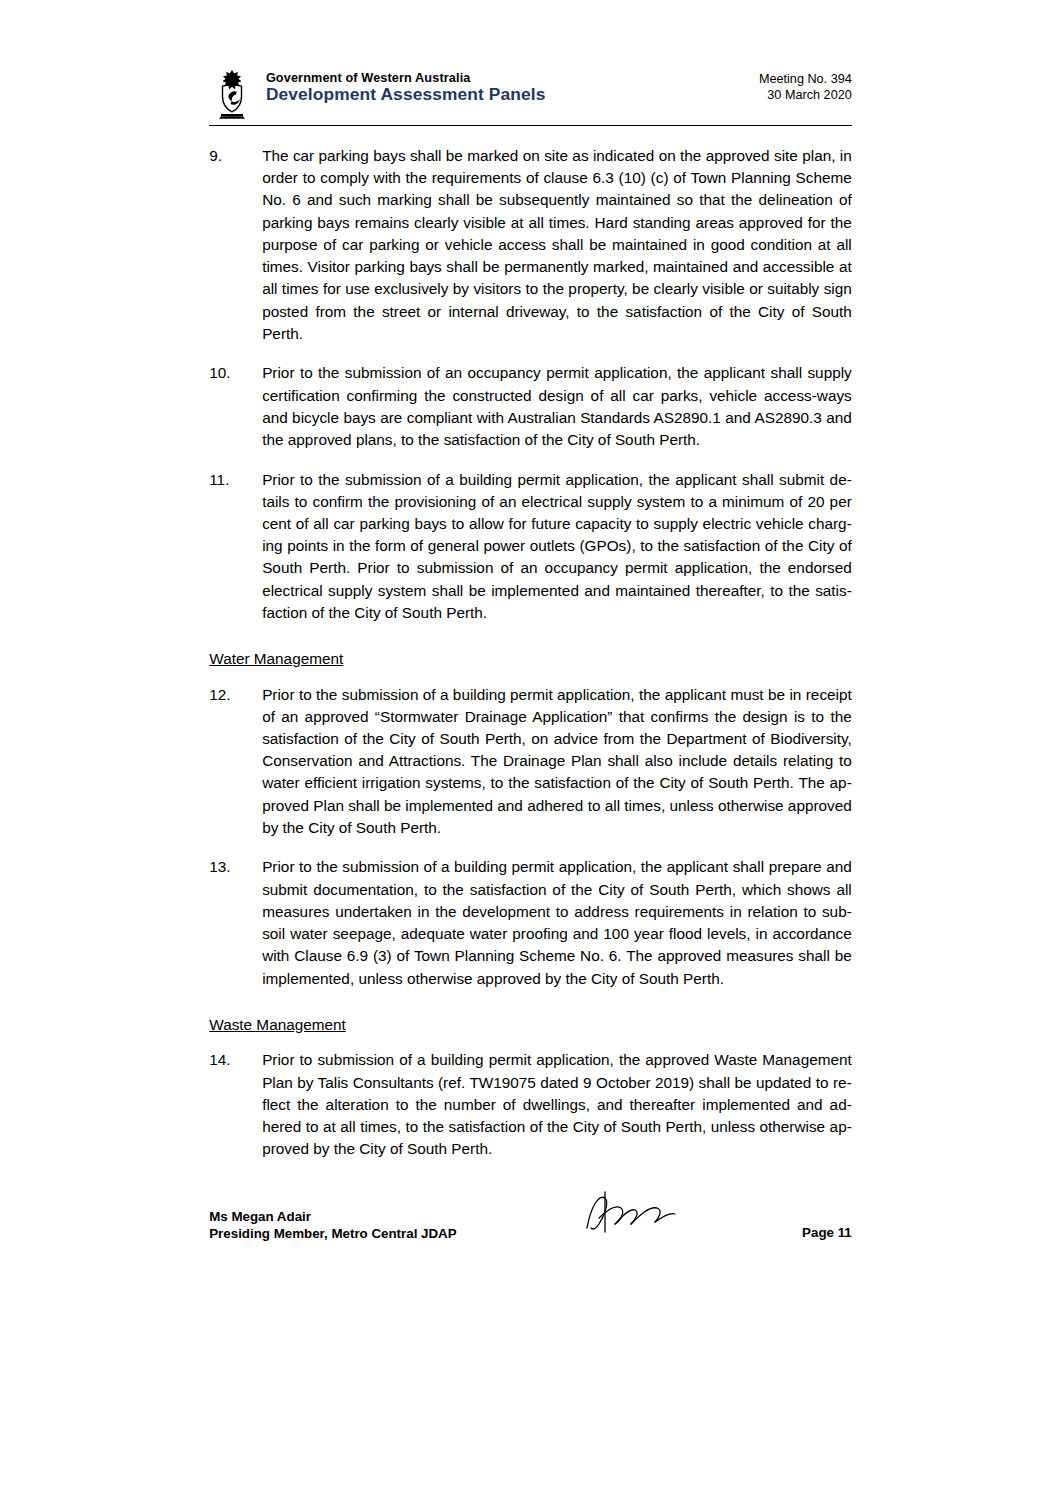Government of Western Australia
Development Assessment Panels
Meeting No. 394
30 March 2020
9. The car parking bays shall be marked on site as indicated on the approved site plan, in order to comply with the requirements of clause 6.3 (10) (c) of Town Planning Scheme No. 6 and such marking shall be subsequently maintained so that the delineation of parking bays remains clearly visible at all times. Hard standing areas approved for the purpose of car parking or vehicle access shall be maintained in good condition at all times. Visitor parking bays shall be permanently marked, maintained and accessible at all times for use exclusively by visitors to the property, be clearly visible or suitably sign posted from the street or internal driveway, to the satisfaction of the City of South Perth.
10. Prior to the submission of an occupancy permit application, the applicant shall supply certification confirming the constructed design of all car parks, vehicle access-ways and bicycle bays are compliant with Australian Standards AS2890.1 and AS2890.3 and the approved plans, to the satisfaction of the City of South Perth.
11. Prior to the submission of a building permit application, the applicant shall submit details to confirm the provisioning of an electrical supply system to a minimum of 20 per cent of all car parking bays to allow for future capacity to supply electric vehicle charging points in the form of general power outlets (GPOs), to the satisfaction of the City of South Perth. Prior to submission of an occupancy permit application, the endorsed electrical supply system shall be implemented and maintained thereafter, to the satisfaction of the City of South Perth.
Water Management
12. Prior to the submission of a building permit application, the applicant must be in receipt of an approved “Stormwater Drainage Application” that confirms the design is to the satisfaction of the City of South Perth, on advice from the Department of Biodiversity, Conservation and Attractions. The Drainage Plan shall also include details relating to water efficient irrigation systems, to the satisfaction of the City of South Perth. The approved Plan shall be implemented and adhered to all times, unless otherwise approved by the City of South Perth.
13. Prior to the submission of a building permit application, the applicant shall prepare and submit documentation, to the satisfaction of the City of South Perth, which shows all measures undertaken in the development to address requirements in relation to subsoil water seepage, adequate water proofing and 100 year flood levels, in accordance with Clause 6.9 (3) of Town Planning Scheme No. 6. The approved measures shall be implemented, unless otherwise approved by the City of South Perth.
Waste Management
14. Prior to submission of a building permit application, the approved Waste Management Plan by Talis Consultants (ref. TW19075 dated 9 October 2019) shall be updated to reflect the alteration to the number of dwellings, and thereafter implemented and adhered to at all times, to the satisfaction of the City of South Perth, unless otherwise approved by the City of South Perth.
Ms Megan Adair
Presiding Member, Metro Central JDAP
Page 11